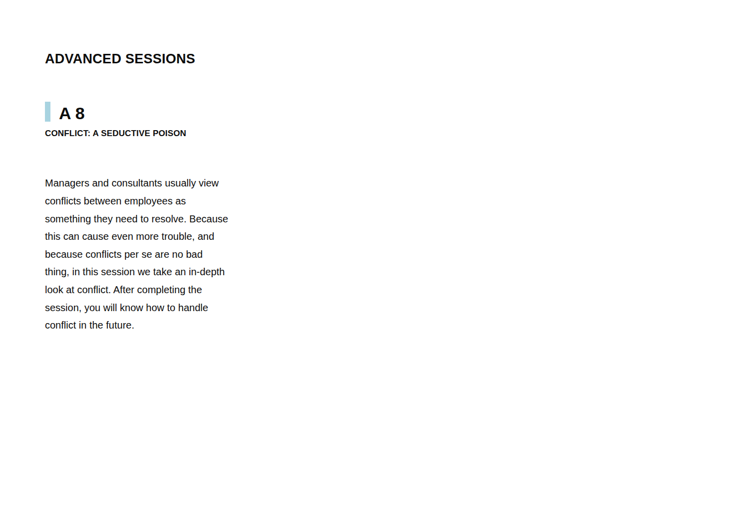Advanced Sessions
A 8
Conflict: A Seductive Poison
Managers and consultants usually view conflicts between employees as something they need to resolve. Because this can cause even more trouble, and because conflicts per se are no bad thing, in this session we take an in-depth look at conflict. After completing the session, you will know how to handle conflict in the future.